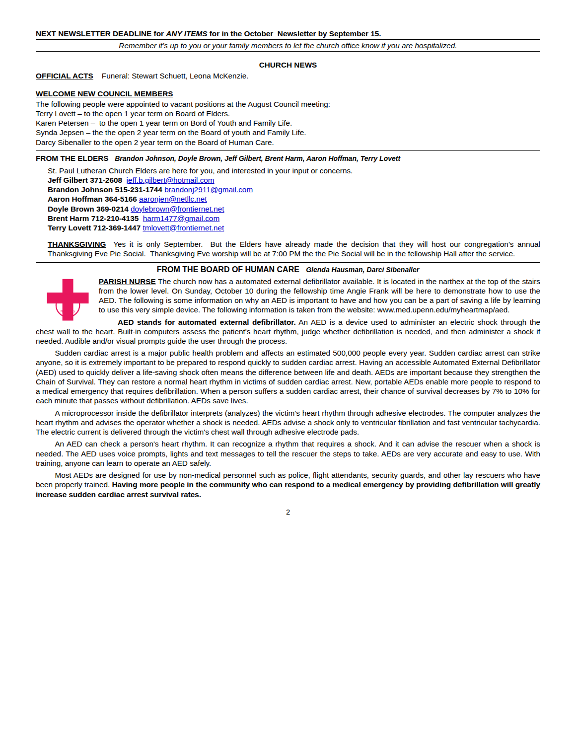NEXT NEWSLETTER DEADLINE for ANY ITEMS for in the October Newsletter by September 15.
Remember it’s up to you or your family members to let the church office know if you are hospitalized.
CHURCH NEWS
OFFICIAL ACTS Funeral: Stewart Schuett, Leona McKenzie.
WELCOME NEW COUNCIL MEMBERS
The following people were appointed to vacant positions at the August Council meeting:
Terry Lovett – to the open 1 year term on Board of Elders.
Karen Petersen – to the open 1 year term on Bord of Youth and Family Life.
Synda Jepsen – the the open 2 year term on the Board of youth and Family Life.
Darcy Sibenaller to the open 2 year term on the Board of Human Care.
FROM THE ELDERS Brandon Johnson, Doyle Brown, Jeff Gilbert, Brent Harm, Aaron Hoffman, Terry Lovett
St. Paul Lutheran Church Elders are here for you, and interested in your input or concerns.
Jeff Gilbert 371-2608 jeff.b.gilbert@hotmail.com
Brandon Johnson 515-231-1744 brandonj2911@gmail.com
Aaron Hoffman 364-5166 aaronjen@netllc.net
Doyle Brown 369-0214 doylebrown@frontiernet.net
Brent Harm 712-210-4135 harm1477@gmail.com
Terry Lovett 712-369-1447 tmlovett@frontiernet.net
THANKSGIVING Yes it is only September. But the Elders have already made the decision that they will host our congregation’s annual Thanksgiving Eve Pie Social. Thanksgiving Eve worship will be at 7:00 PM the the Pie Social will be in the fellowship Hall after the service.
FROM THE BOARD OF HUMAN CARE Glenda Hausman, Darci Sibenaller
PARISH NURSING
PARISH NURSE The church now has a automated external defibrillator available. It is located in the narthex at the top of the stairs from the lower level. On Sunday, October 10 during the fellowship time Angie Frank will be here to demonstrate how to use the AED. The following is some information on why an AED is important to have and how you can be a part of saving a life by learning to use this very simple device. The following information is taken from the website: www.med.upenn.edu/myheartmap/aed.
AED stands for automated external defibrillator. An AED is a device used to administer an electric shock through the chest wall to the heart. Built-in computers assess the patient's heart rhythm, judge whether defibrillation is needed, and then administer a shock if needed. Audible and/or visual prompts guide the user through the process.
Sudden cardiac arrest is a major public health problem and affects an estimated 500,000 people every year. Sudden cardiac arrest can strike anyone, so it is extremely important to be prepared to respond quickly to sudden cardiac arrest. Having an accessible Automated External Defibrillator (AED) used to quickly deliver a life-saving shock often means the difference between life and death. AEDs are important because they strengthen the Chain of Survival. They can restore a normal heart rhythm in victims of sudden cardiac arrest. New, portable AEDs enable more people to respond to a medical emergency that requires defibrillation. When a person suffers a sudden cardiac arrest, their chance of survival decreases by 7% to 10% for each minute that passes without defibrillation. AEDs save lives.
A microprocessor inside the defibrillator interprets (analyzes) the victim's heart rhythm through adhesive electrodes. The computer analyzes the heart rhythm and advises the operator whether a shock is needed. AEDs advise a shock only to ventricular fibrillation and fast ventricular tachycardia. The electric current is delivered through the victim's chest wall through adhesive electrode pads.
An AED can check a person's heart rhythm. It can recognize a rhythm that requires a shock. And it can advise the rescuer when a shock is needed. The AED uses voice prompts, lights and text messages to tell the rescuer the steps to take. AEDs are very accurate and easy to use. With training, anyone can learn to operate an AED safely.
Most AEDs are designed for use by non-medical personnel such as police, flight attendants, security guards, and other lay rescuers who have been properly trained. Having more people in the community who can respond to a medical emergency by providing defibrillation will greatly increase sudden cardiac arrest survival rates.
2